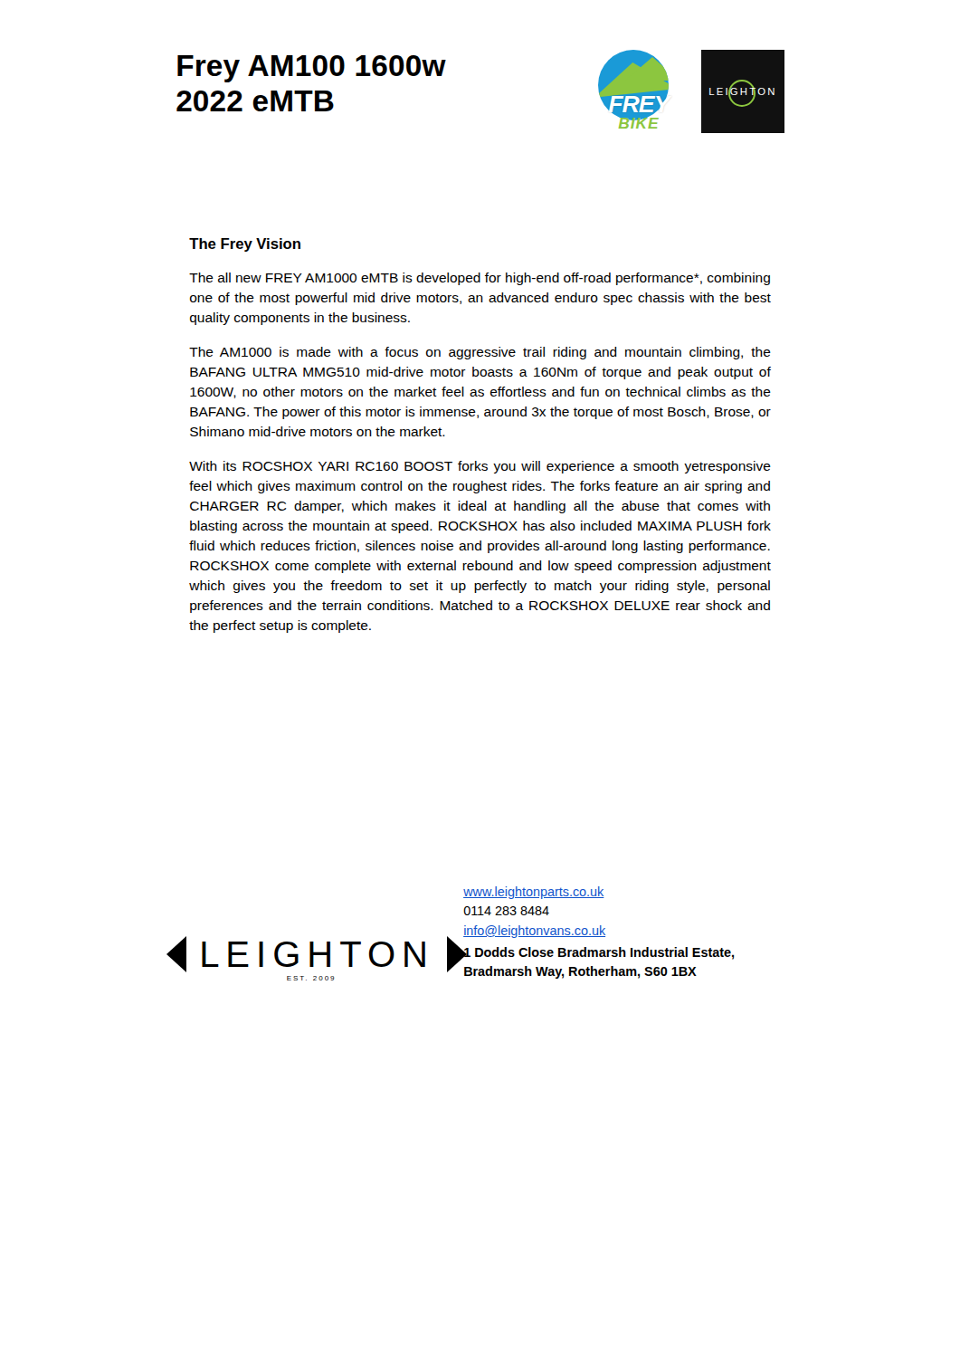Frey AM100 1600w
2022 eMTB
FREY
BIKE
LEIGHTON
The Frey Vision
The all new FREY AM1000 eMTB is developed for high-end off-road performance*, combining one of the most powerful mid drive motors, an advanced enduro spec chassis with the best quality components in the business.
The AM1000 is made with a focus on aggressive trail riding and mountain climbing, the BAFANG ULTRA MMG510 mid-drive motor boasts a 160Nm of torque and peak output of 1600W, no other motors on the market feel as effortless and fun on technical climbs as the BAFANG. The power of this motor is immense, around 3x the torque of most Bosch, Brose, or Shimano mid-drive motors on the market.
With its ROCSHOX YARI RC160 BOOST forks you will experience a smooth yetresponsive feel which gives maximum control on the roughest rides. The forks feature an air spring and CHARGER RC damper, which makes it ideal at handling all the abuse that comes with blasting across the mountain at speed. ROCKSHOX has also included MAXIMA PLUSH fork fluid which reduces friction, silences noise and provides all-around long lasting performance. ROCKSHOX come complete with external rebound and low speed compression adjustment which gives you the freedom to set it up perfectly to match your riding style, personal preferences and the terrain conditions. Matched to a ROCKSHOX DELUXE rear shock and the perfect setup is complete.
LEIGHTON
EST. 2009
www.leightonparts.co.uk
0114 283 8484
info@leightonvans.co.uk
1 Dodds Close Bradmarsh Industrial Estate, Bradmarsh Way, Rotherham, S60 1BX